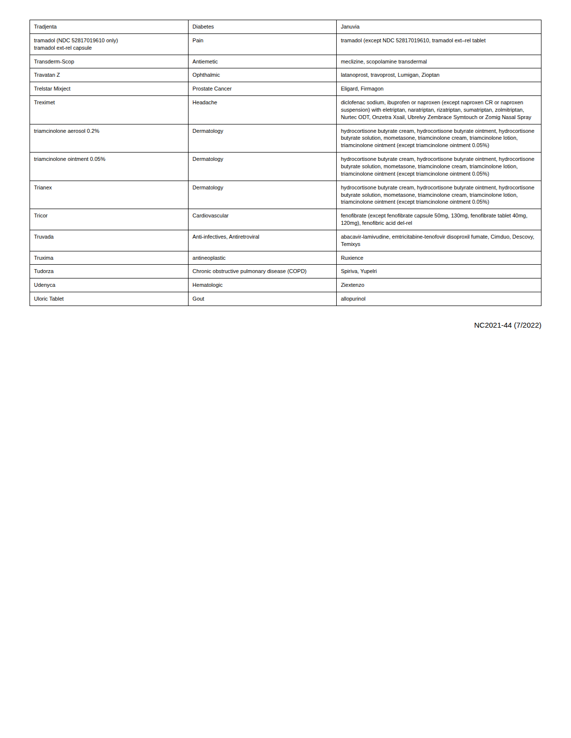| Tradjenta | Diabetes | Januvia |
| tramadol (NDC 52817019610 only) tramadol ext-rel capsule | Pain | tramadol (except NDC 52817019610, tramadol ext–rel tablet |
| Transderm-Scop | Antiemetic | meclizine, scopolamine transdermal |
| Travatan Z | Ophthalmic | latanoprost, travoprost, Lumigan, Zioptan |
| Trelstar Mixject | Prostate Cancer | Eligard, Firmagon |
| Treximet | Headache | diclofenac sodium, ibuprofen or naproxen (except naproxen CR or naproxen suspension) with eletriptan, naratriptan, rizatriptan, sumatriptan, zolmitriptan, Nurtec ODT, Onzetra Xsail, Ubrelvy Zembrace Symtouch or Zomig Nasal Spray |
| triamcinolone aerosol 0.2% | Dermatology | hydrocortisone butyrate cream, hydrocortisone butyrate ointment, hydrocortisone butyrate solution, mometasone, triamcinolone cream, triamcinolone lotion, triamcinolone ointment (except triamcinolone ointment 0.05%) |
| triamcinolone ointment 0.05% | Dermatology | hydrocortisone butyrate cream, hydrocortisone butyrate ointment, hydrocortisone butyrate solution, mometasone, triamcinolone cream, triamcinolone lotion, triamcinolone ointment (except triamcinolone ointment 0.05%) |
| Trianex | Dermatology | hydrocortisone butyrate cream, hydrocortisone butyrate ointment, hydrocortisone butyrate solution, mometasone, triamcinolone cream, triamcinolone lotion, triamcinolone ointment (except triamcinolone ointment 0.05%) |
| Tricor | Cardiovascular | fenofibrate (except fenofibrate capsule 50mg, 130mg, fenofibrate tablet 40mg, 120mg), fenofibric acid del-rel |
| Truvada | Anti-infectives, Antiretroviral | abacavir-lamivudine, emtricitabine-tenofovir disoproxil fumate, Cimduo, Descovy, Temixys |
| Truxima | antineoplastic | Ruxience |
| Tudorza | Chronic obstructive pulmonary disease (COPD) | Spiriva, Yupelri |
| Udenyca | Hematologic | Ziextenzo |
| Uloric Tablet | Gout | allopurinol |
NC2021-44 (7/2022)